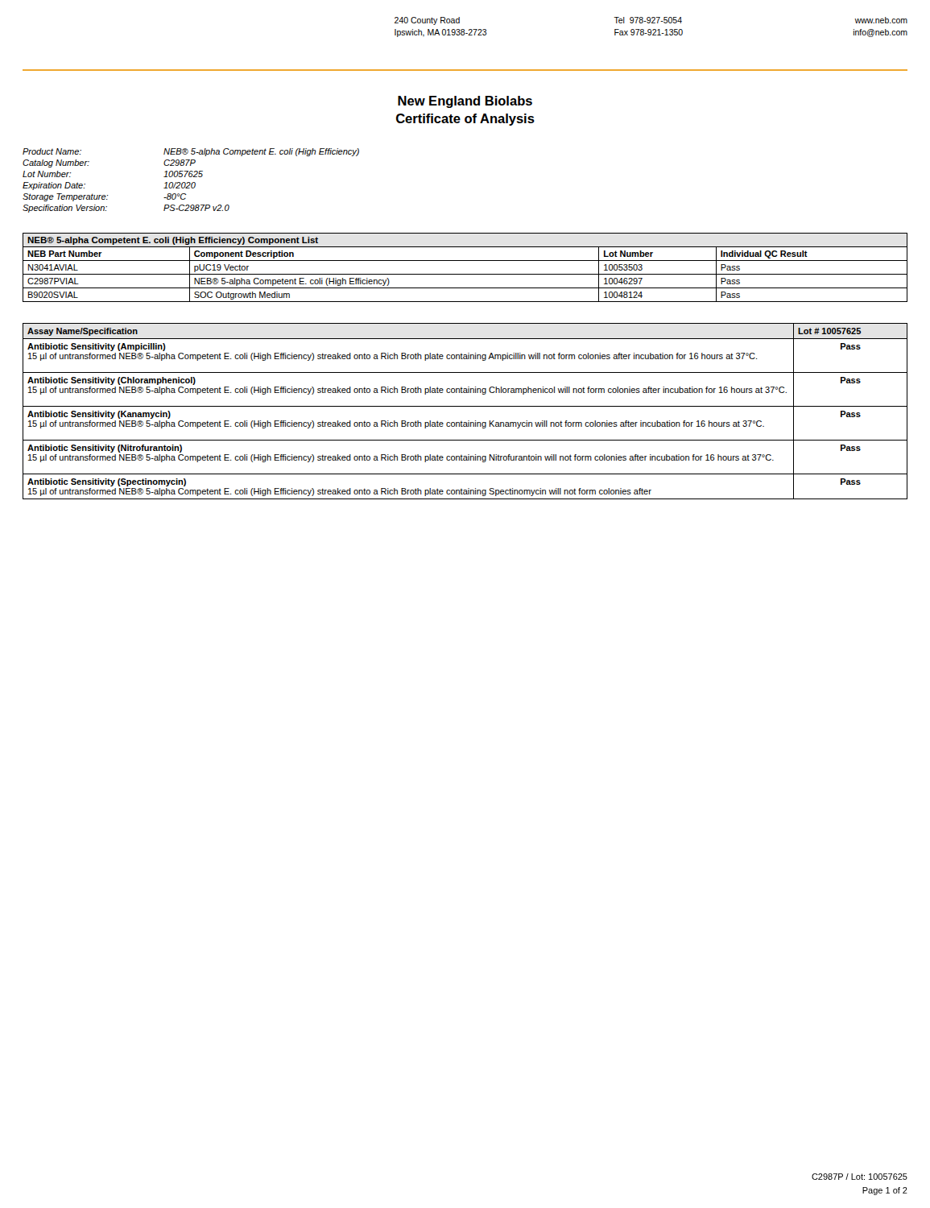| | 240 County Road Ipswich, MA 01938-2723 | Tel 978-927-5054 Fax 978-921-1350 | www.neb.com info@neb.com |
New England Biolabs
Certificate of Analysis
| Product Name: | NEB® 5-alpha Competent E. coli (High Efficiency) |
| Catalog Number: | C2987P |
| Lot Number: | 10057625 |
| Expiration Date: | 10/2020 |
| Storage Temperature: | -80°C |
| Specification Version: | PS-C2987P v2.0 |
| NEB® 5-alpha Competent E. coli (High Efficiency) Component List |
| --- |
| NEB Part Number | Component Description | Lot Number | Individual QC Result |
| N3041AVIAL | pUC19 Vector | 10053503 | Pass |
| C2987PVIAL | NEB® 5-alpha Competent E. coli (High Efficiency) | 10046297 | Pass |
| B9020SVIAL | SOC Outgrowth Medium | 10048124 | Pass |
| Assay Name/Specification | Lot # 10057625 |
| --- | --- |
| Antibiotic Sensitivity (Ampicillin) 15 µl of untransformed NEB® 5-alpha Competent E. coli (High Efficiency) streaked onto a Rich Broth plate containing Ampicillin will not form colonies after incubation for 16 hours at 37°C. | Pass |
| Antibiotic Sensitivity (Chloramphenicol) 15 µl of untransformed NEB® 5-alpha Competent E. coli (High Efficiency) streaked onto a Rich Broth plate containing Chloramphenicol will not form colonies after incubation for 16 hours at 37°C. | Pass |
| Antibiotic Sensitivity (Kanamycin) 15 µl of untransformed NEB® 5-alpha Competent E. coli (High Efficiency) streaked onto a Rich Broth plate containing Kanamycin will not form colonies after incubation for 16 hours at 37°C. | Pass |
| Antibiotic Sensitivity (Nitrofurantoin) 15 µl of untransformed NEB® 5-alpha Competent E. coli (High Efficiency) streaked onto a Rich Broth plate containing Nitrofurantoin will not form colonies after incubation for 16 hours at 37°C. | Pass |
| Antibiotic Sensitivity (Spectinomycin) 15 µl of untransformed NEB® 5-alpha Competent E. coli (High Efficiency) streaked onto a Rich Broth plate containing Spectinomycin will not form colonies after | Pass |
| | C2987P / Lot: 10057625 Page 1 of 2 |